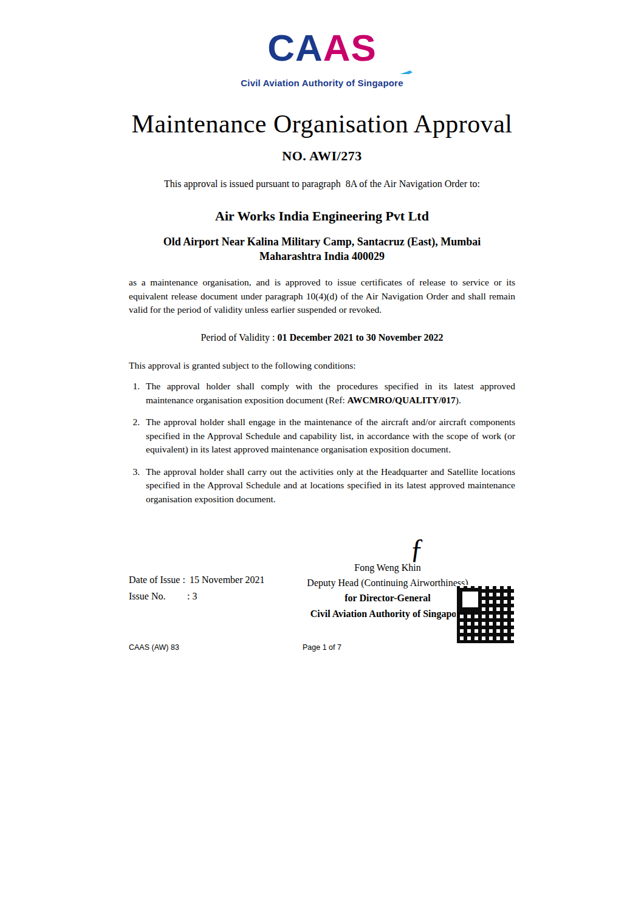CAAS
Civil Aviation Authority of Singapore
Maintenance Organisation Approval
NO. AWI/273
This approval is issued pursuant to paragraph 8A of the Air Navigation Order to:
Air Works India Engineering Pvt Ltd
Old Airport Near Kalina Military Camp, Santacruz (East), Mumbai
Maharashtra India 400029
as a maintenance organisation, and is approved to issue certificates of release to service or its equivalent release document under paragraph 10(4)(d) of the Air Navigation Order and shall remain valid for the period of validity unless earlier suspended or revoked.
Period of Validity : 01 December 2021 to 30 November 2022
This approval is granted subject to the following conditions:
The approval holder shall comply with the procedures specified in its latest approved maintenance organisation exposition document (Ref: AWCMRO/QUALITY/017).
The approval holder shall engage in the maintenance of the aircraft and/or aircraft components specified in the Approval Schedule and capability list, in accordance with the scope of work (or equivalent) in its latest approved maintenance organisation exposition document.
The approval holder shall carry out the activities only at the Headquarter and Satellite locations specified in the Approval Schedule and at locations specified in its latest approved maintenance organisation exposition document.
 ƒ
Fong Weng Khin
Deputy Head (Continuing Airworthiness)
for Director-General
Civil Aviation Authority of Singapore
Date of Issue : 15 November 2021
Issue No.: 3
CAAS (AW) 83
Page 1 of 7